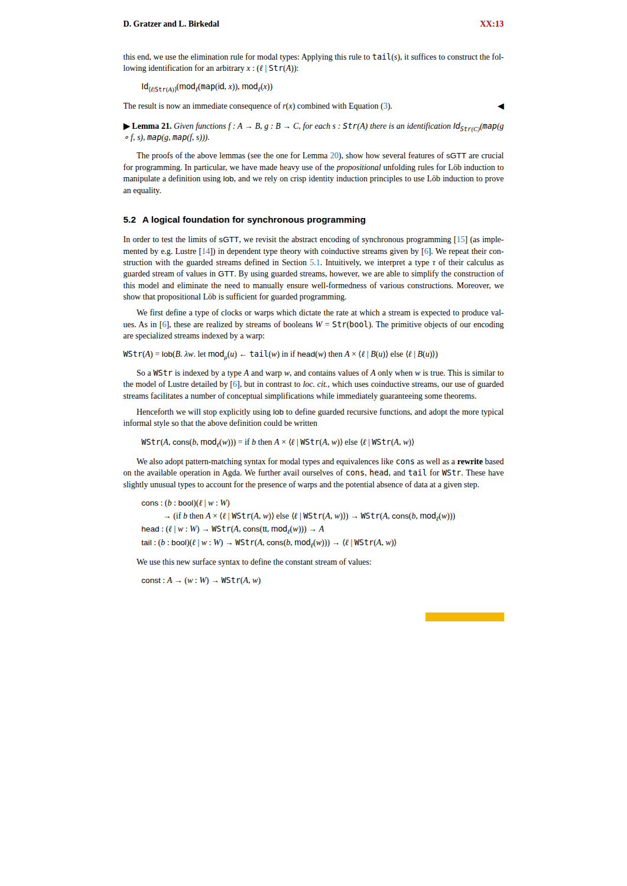D. Gratzer and L. Birkedal XX:13
this end, we use the elimination rule for modal types: Applying this rule to tail(s), it suffices to construct the following identification for an arbitrary x : (ℓ | Str(A)):
Id⟨ℓ|Str(A)⟩(modℓ(map(id, x)), modℓ(x))
The result is now an immediate consequence of r(x) combined with Equation (3). ◀
▶ Lemma 21. Given functions f : A → B, g : B → C, for each s : Str(A) there is an identification IdStr(C)(map(g ∘ f, s), map(g, map(f, s))).
The proofs of the above lemmas (see the one for Lemma 20), show how several features of sGTT are crucial for programming. In particular, we have made heavy use of the propositional unfolding rules for Löb induction to manipulate a definition using lob, and we rely on crisp identity induction principles to use Löb induction to prove an equality.
5.2 A logical foundation for synchronous programming
In order to test the limits of sGTT, we revisit the abstract encoding of synchronous programming [15] (as implemented by e.g. Lustre [14]) in dependent type theory with coinductive streams given by [6]. We repeat their construction with the guarded streams defined in Section 5.1. Intuitively, we interpret a type τ of their calculus as guarded stream of values in GTT. By using guarded streams, however, we are able to simplify the construction of this model and eliminate the need to manually ensure well-formedness of various constructions. Moreover, we show that propositional Löb is sufficient for guarded programming.
We first define a type of clocks or warps which dictate the rate at which a stream is expected to produce values. As in [6], these are realized by streams of booleans W = Str(bool). The primitive objects of our encoding are specialized streams indexed by a warp:
WStr(A) = lob(B. λw. let modμ(u) ← tail(w) in if head(w) then A × ⟨ℓ | B(u)⟩ else ⟨ℓ | B(u)⟩)
So a WStr is indexed by a type A and warp w, and contains values of A only when w is true. This is similar to the model of Lustre detailed by [6], but in contrast to loc. cit., which uses coinductive streams, our use of guarded streams facilitates a number of conceptual simplifications while immediately guaranteeing some theorems.
Henceforth we will stop explicitly using lob to define guarded recursive functions, and adopt the more typical informal style so that the above definition could be written
WStr(A, cons(b, modℓ(w))) = if b then A × ⟨ℓ | WStr(A, w)⟩ else ⟨ℓ | WStr(A, w)⟩
We also adopt pattern-matching syntax for modal types and equivalences like cons as well as a rewrite based on the available operation in Agda. We further avail ourselves of cons, head, and tail for WStr. These have slightly unusual types to account for the presence of warps and the potential absence of data at a given step.
cons : (b : bool)(ℓ | w : W)
→ (if b then A × ⟨ℓ | WStr(A, w)⟩ else ⟨ℓ | WStr(A, w)⟩) → WStr(A, cons(b, modℓ(w)))
head : (ℓ | w : W) → WStr(A, cons(tt, modℓ(w))) → A
tail : (b : bool)(ℓ | w : W) → WStr(A, cons(b, modℓ(w))) → ⟨ℓ | WStr(A, w)⟩
We use this new surface syntax to define the constant stream of values:
const : A → (w : W) → WStr(A, w)